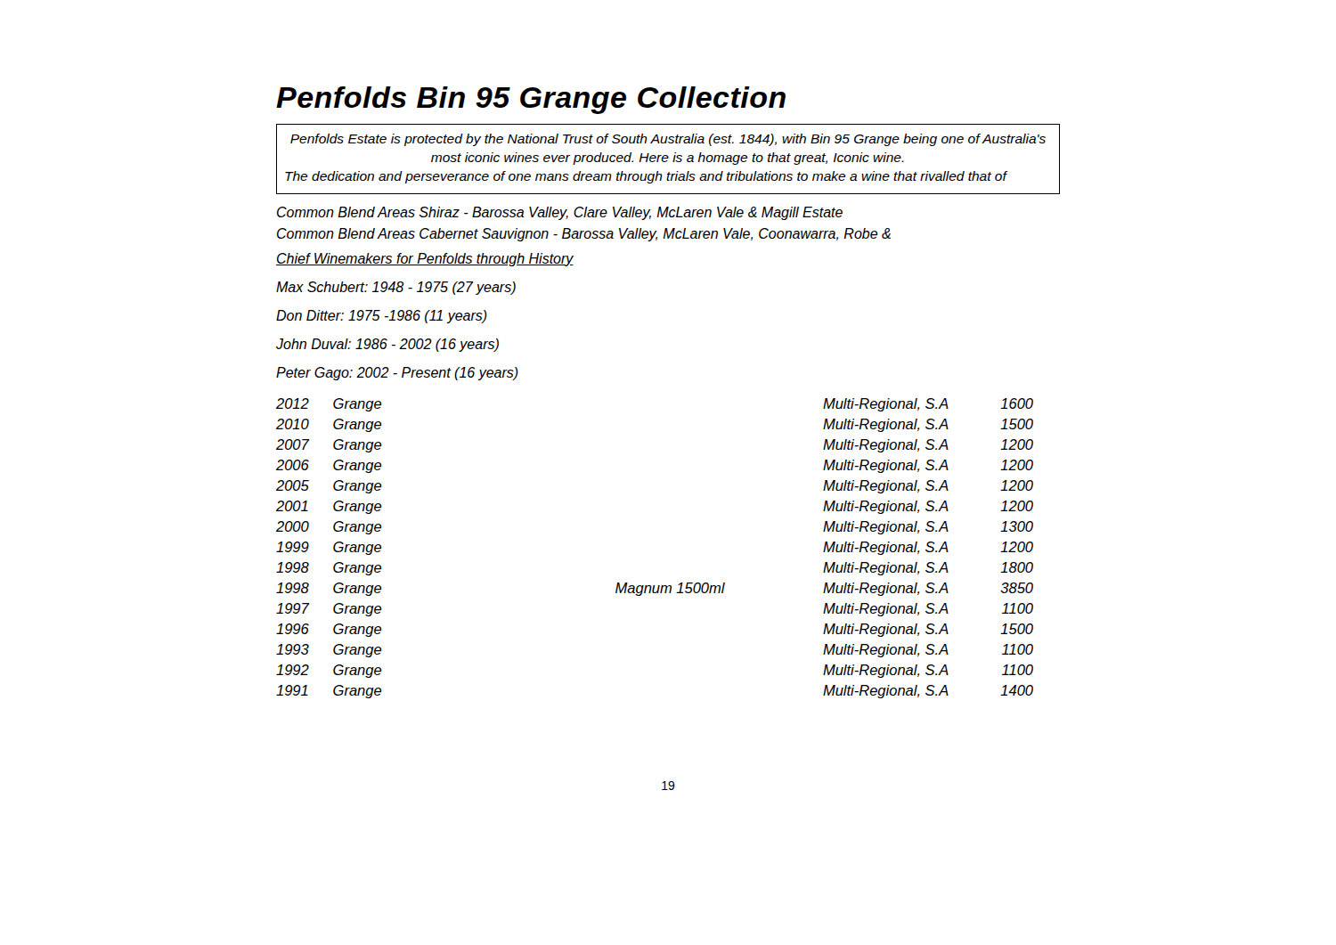Penfolds Bin 95 Grange Collection
Penfolds Estate is protected by the National Trust of South Australia (est. 1844), with Bin 95 Grange being one of Australia's most iconic wines ever produced. Here is a homage to that great, Iconic wine.
The dedication and perseverance of one mans dream through trials and tribulations to make a wine that rivalled that of
Common Blend Areas Shiraz - Barossa Valley, Clare Valley, McLaren Vale & Magill Estate
Common Blend Areas Cabernet Sauvignon - Barossa Valley, McLaren Vale, Coonawarra, Robe &
Chief Winemakers for Penfolds through History
Max Schubert: 1948 - 1975 (27 years)
Don Ditter: 1975 -1986 (11 years)
John Duval: 1986 - 2002 (16 years)
Peter Gago: 2002 - Present (16 years)
| 2012 | Grange | | Multi-Regional, S.A | 1600 |
| 2010 | Grange | | Multi-Regional, S.A | 1500 |
| 2007 | Grange | | Multi-Regional, S.A | 1200 |
| 2006 | Grange | | Multi-Regional, S.A | 1200 |
| 2005 | Grange | | Multi-Regional, S.A | 1200 |
| 2001 | Grange | | Multi-Regional, S.A | 1200 |
| 2000 | Grange | | Multi-Regional, S.A | 1300 |
| 1999 | Grange | | Multi-Regional, S.A | 1200 |
| 1998 | Grange | | Multi-Regional, S.A | 1800 |
| 1998 | Grange | Magnum 1500ml | Multi-Regional, S.A | 3850 |
| 1997 | Grange | | Multi-Regional, S.A | 1100 |
| 1996 | Grange | | Multi-Regional, S.A | 1500 |
| 1993 | Grange | | Multi-Regional, S.A | 1100 |
| 1992 | Grange | | Multi-Regional, S.A | 1100 |
| 1991 | Grange | | Multi-Regional, S.A | 1400 |
19